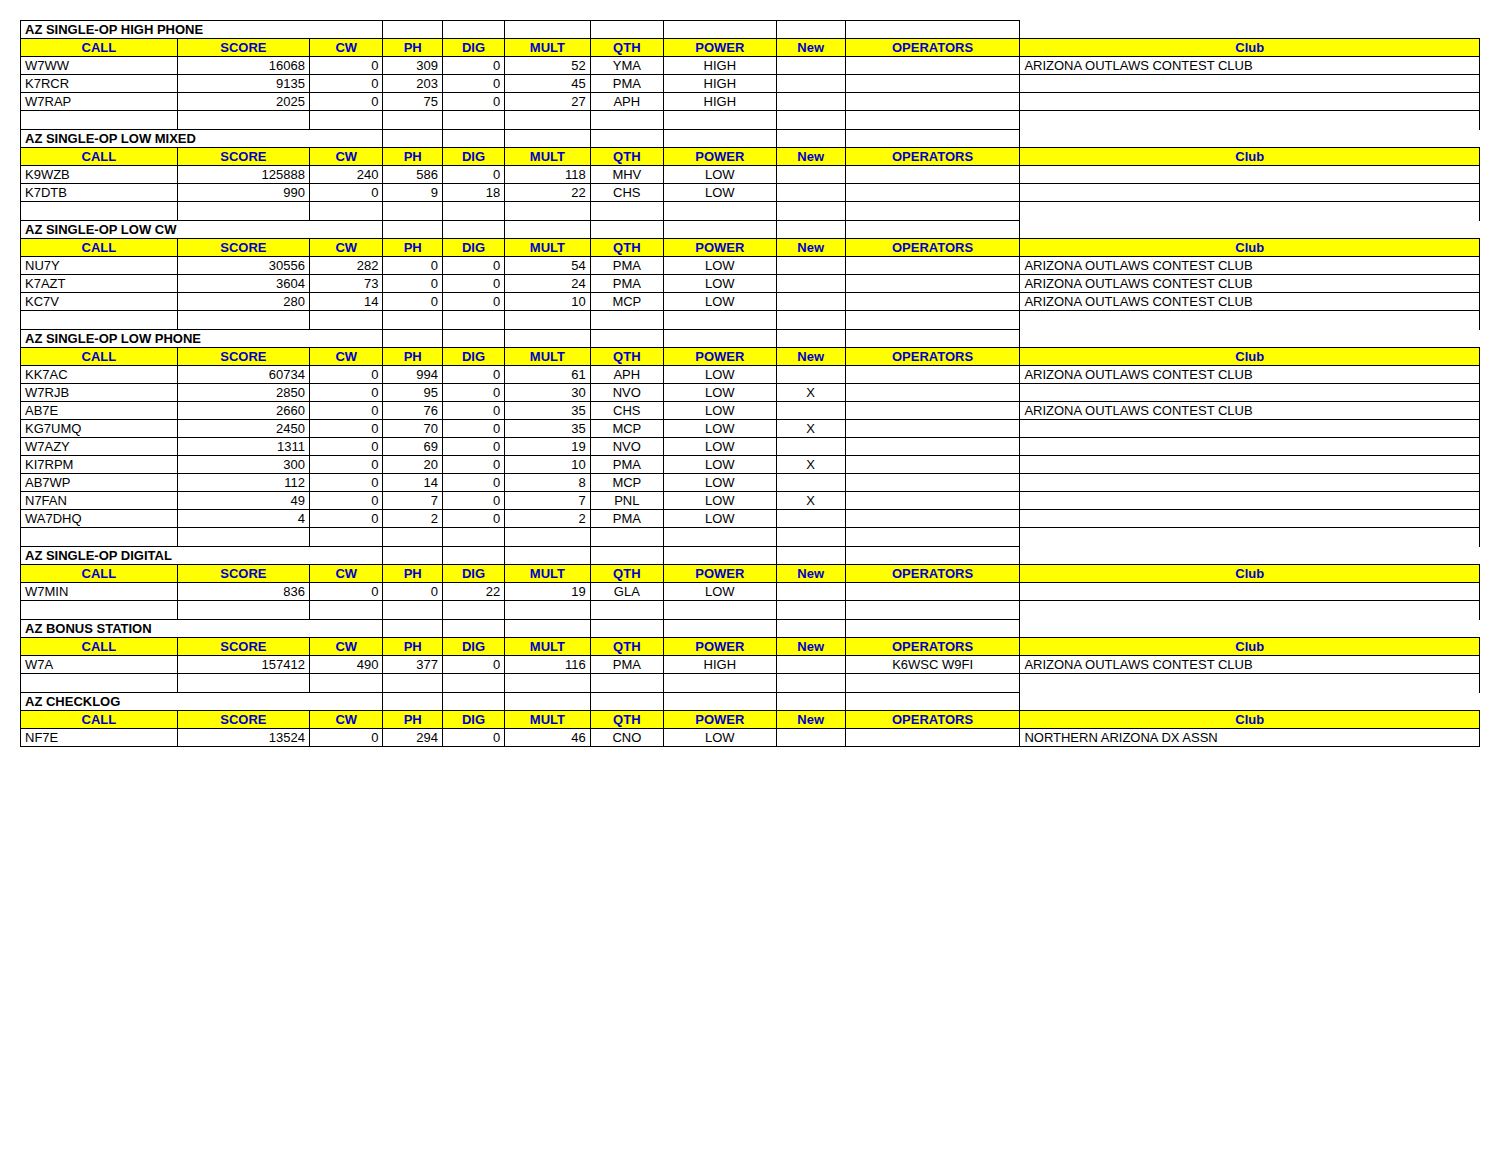| AZ SINGLE-OP HIGH PHONE | | | | | | | |
| CALL | SCORE | CW | PH | DIG | MULT | QTH | POWER | New | OPERATORS | Club |
| W7WW | 16068 | 0 | 309 | 0 | 52 | YMA | HIGH | | | ARIZONA OUTLAWS CONTEST CLUB |
| K7RCR | 9135 | 0 | 203 | 0 | 45 | PMA | HIGH | | | |
| W7RAP | 2025 | 0 | 75 | 0 | 27 | APH | HIGH | | | |
| AZ SINGLE-OP LOW MIXED | | | | | | | |
| CALL | SCORE | CW | PH | DIG | MULT | QTH | POWER | New | OPERATORS | Club |
| K9WZB | 125888 | 240 | 586 | 0 | 118 | MHV | LOW | | | |
| K7DTB | 990 | 0 | 9 | 18 | 22 | CHS | LOW | | | |
| AZ SINGLE-OP LOW CW | | | | | | | |
| CALL | SCORE | CW | PH | DIG | MULT | QTH | POWER | New | OPERATORS | Club |
| NU7Y | 30556 | 282 | 0 | 0 | 54 | PMA | LOW | | | ARIZONA OUTLAWS CONTEST CLUB |
| K7AZT | 3604 | 73 | 0 | 0 | 24 | PMA | LOW | | | ARIZONA OUTLAWS CONTEST CLUB |
| KC7V | 280 | 14 | 0 | 0 | 10 | MCP | LOW | | | ARIZONA OUTLAWS CONTEST CLUB |
| AZ SINGLE-OP LOW PHONE | | | | | | | |
| CALL | SCORE | CW | PH | DIG | MULT | QTH | POWER | New | OPERATORS | Club |
| KK7AC | 60734 | 0 | 994 | 0 | 61 | APH | LOW | | | ARIZONA OUTLAWS CONTEST CLUB |
| W7RJB | 2850 | 0 | 95 | 0 | 30 | NVO | LOW | X | | |
| AB7E | 2660 | 0 | 76 | 0 | 35 | CHS | LOW | | | ARIZONA OUTLAWS CONTEST CLUB |
| KG7UMQ | 2450 | 0 | 70 | 0 | 35 | MCP | LOW | X | | |
| W7AZY | 1311 | 0 | 69 | 0 | 19 | NVO | LOW | | | |
| KI7RPM | 300 | 0 | 20 | 0 | 10 | PMA | LOW | X | | |
| AB7WP | 112 | 0 | 14 | 0 | 8 | MCP | LOW | | | |
| N7FAN | 49 | 0 | 7 | 0 | 7 | PNL | LOW | X | | |
| WA7DHQ | 4 | 0 | 2 | 0 | 2 | PMA | LOW | | | |
| AZ SINGLE-OP DIGITAL | | | | | | | |
| CALL | SCORE | CW | PH | DIG | MULT | QTH | POWER | New | OPERATORS | Club |
| W7MIN | 836 | 0 | 0 | 22 | 19 | GLA | LOW | | | |
| AZ BONUS STATION | | | | | | | |
| CALL | SCORE | CW | PH | DIG | MULT | QTH | POWER | New | OPERATORS | Club |
| W7A | 157412 | 490 | 377 | 0 | 116 | PMA | HIGH | | K6WSC W9FI | ARIZONA OUTLAWS CONTEST CLUB |
| AZ CHECKLOG | | | | | | | |
| CALL | SCORE | CW | PH | DIG | MULT | QTH | POWER | New | OPERATORS | Club |
| NF7E | 13524 | 0 | 294 | 0 | 46 | CNO | LOW | | | NORTHERN ARIZONA DX ASSN |